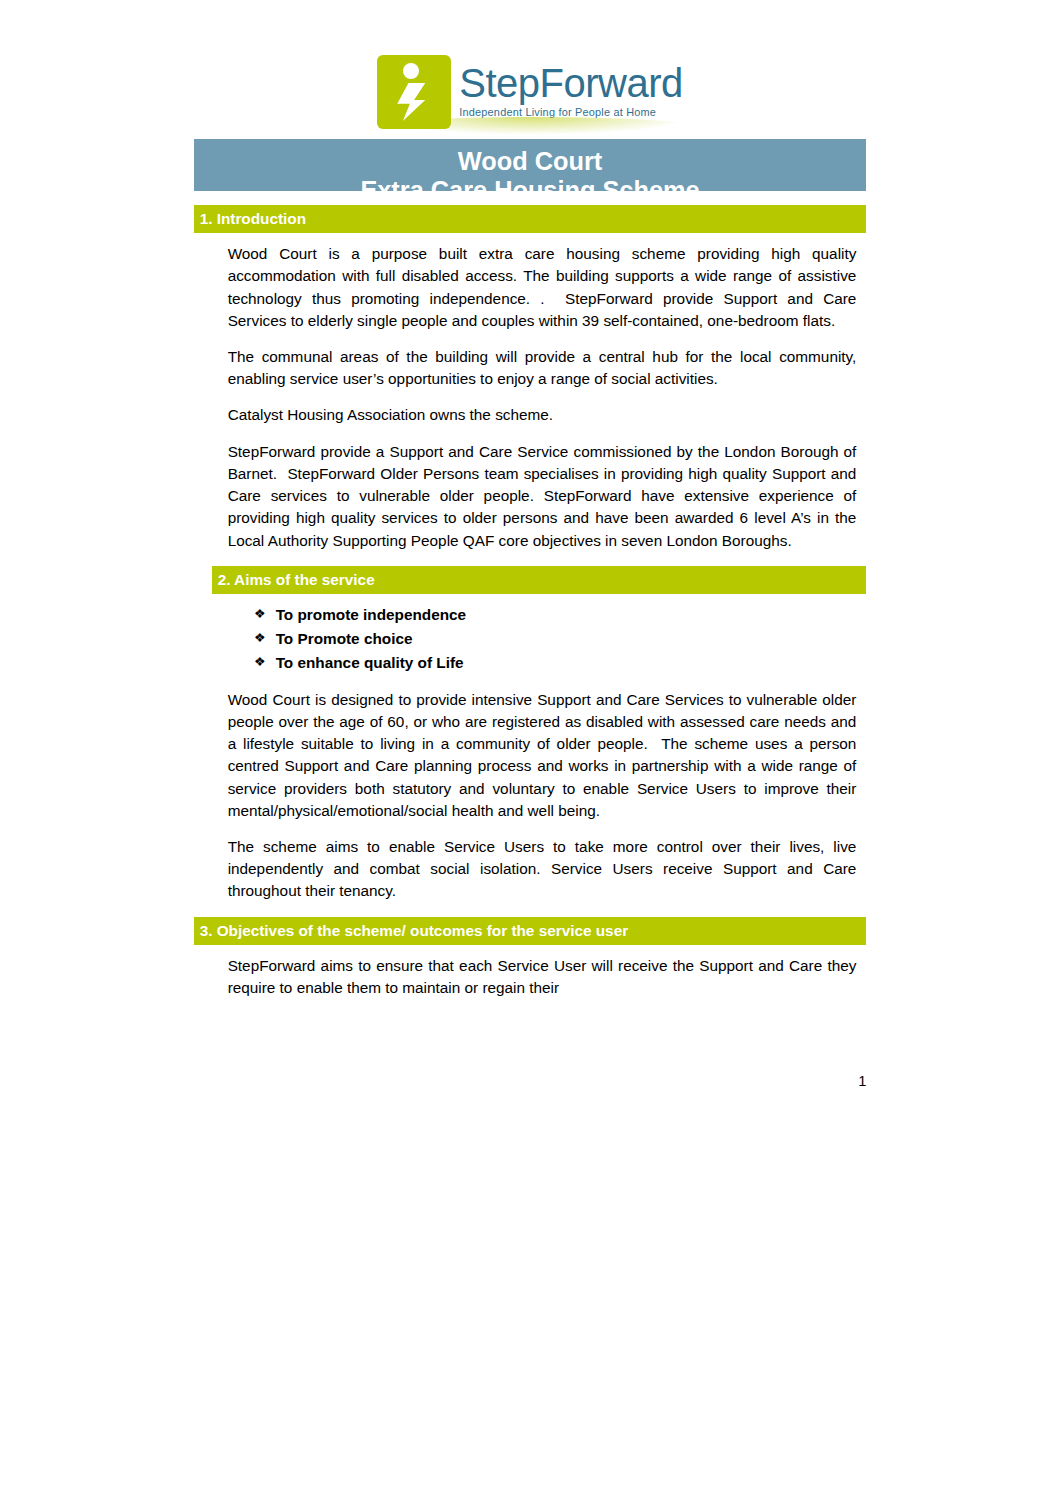StepForward
Independent Living for People at Home
Wood Court Extra Care Housing Scheme
1. Introduction
Wood Court is a purpose built extra care housing scheme providing high quality accommodation with full disabled access. The building supports a wide range of assistive technology thus promoting independence. . StepForward provide Support and Care Services to elderly single people and couples within 39 self-contained, one-bedroom flats.
The communal areas of the building will provide a central hub for the local community, enabling service user’s opportunities to enjoy a range of social activities.
Catalyst Housing Association owns the scheme.
StepForward provide a Support and Care Service commissioned by the London Borough of Barnet. StepForward Older Persons team specialises in providing high quality Support and Care services to vulnerable older people. StepForward have extensive experience of providing high quality services to older persons and have been awarded 6 level A’s in the Local Authority Supporting People QAF core objectives in seven London Boroughs.
2. Aims of the service
To promote independence
To Promote choice
To enhance quality of Life
Wood Court is designed to provide intensive Support and Care Services to vulnerable older people over the age of 60, or who are registered as disabled with assessed care needs and a lifestyle suitable to living in a community of older people. The scheme uses a person centred Support and Care planning process and works in partnership with a wide range of service providers both statutory and voluntary to enable Service Users to improve their mental/physical/emotional/social health and well being.
The scheme aims to enable Service Users to take more control over their lives, live independently and combat social isolation. Service Users receive Support and Care throughout their tenancy.
3. Objectives of the scheme/ outcomes for the service user
StepForward aims to ensure that each Service User will receive the Support and Care they require to enable them to maintain or regain their
1